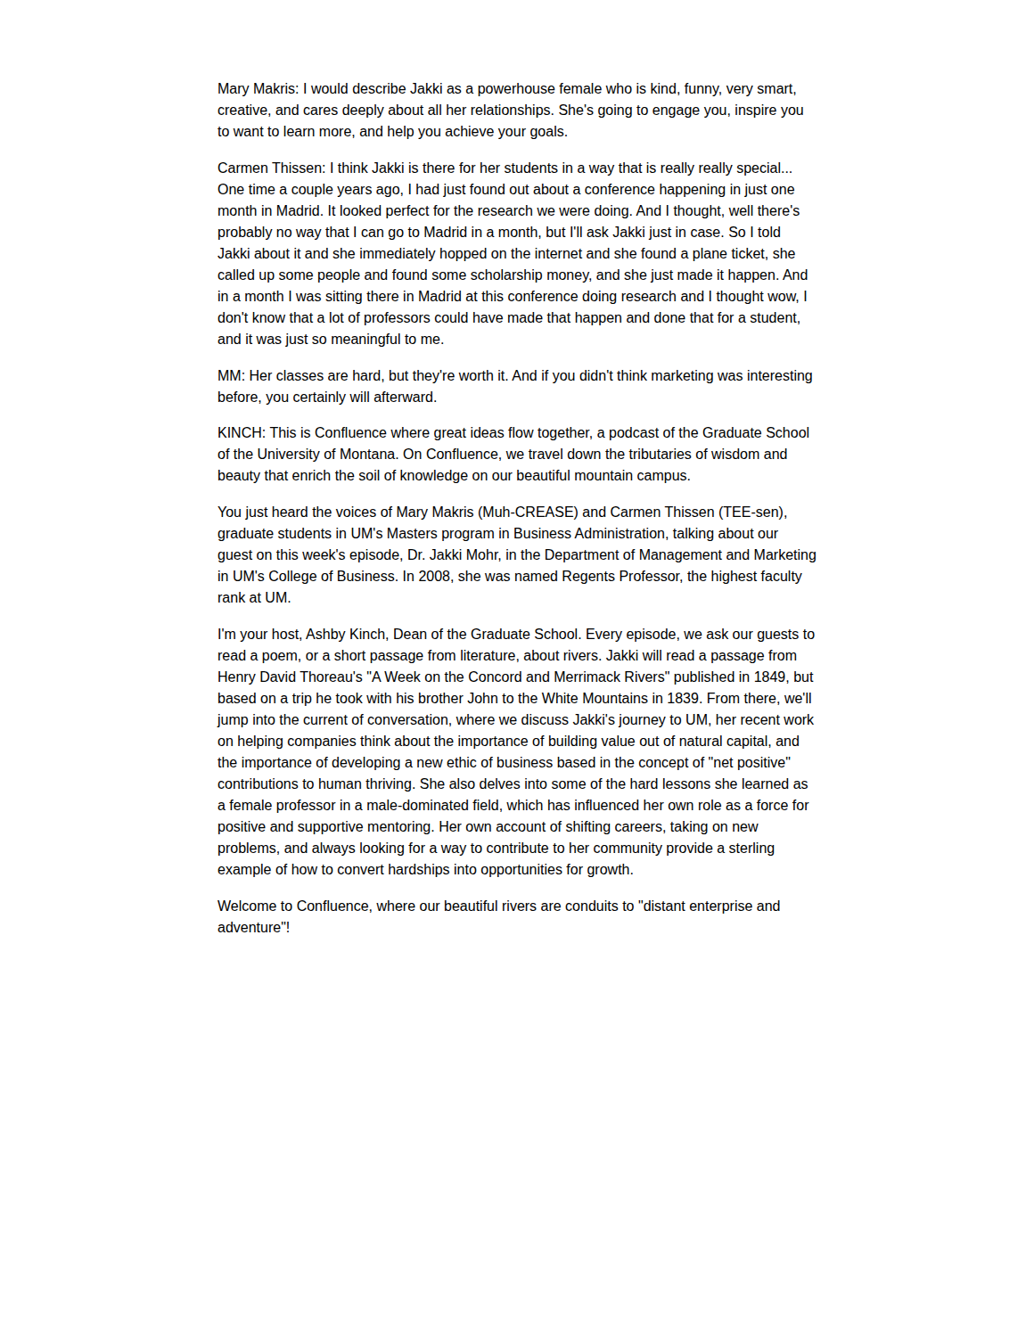Mary Makris: I would describe Jakki as a powerhouse female who is kind, funny, very smart, creative, and cares deeply about all her relationships. She's going to engage you, inspire you to want to learn more, and help you achieve your goals.
Carmen Thissen: I think Jakki is there for her students in a way that is really really special... One time a couple years ago, I had just found out about a conference happening in just one month in Madrid. It looked perfect for the research we were doing. And I thought, well there's probably no way that I can go to Madrid in a month, but I'll ask Jakki just in case. So I told Jakki about it and she immediately hopped on the internet and she found a plane ticket, she called up some people and found some scholarship money, and she just made it happen. And in a month I was sitting there in Madrid at this conference doing research and I thought wow, I don't know that a lot of professors could have made that happen and done that for a student, and it was just so meaningful to me.
MM: Her classes are hard, but they're worth it. And if you didn't think marketing was interesting before, you certainly will afterward.
KINCH: This is Confluence where great ideas flow together, a podcast of the Graduate School of the University of Montana. On Confluence, we travel down the tributaries of wisdom and beauty that enrich the soil of knowledge on our beautiful mountain campus.
You just heard the voices of Mary Makris (Muh-CREASE) and Carmen Thissen (TEE-sen), graduate students in UM's Masters program in Business Administration, talking about our guest on this week's episode, Dr. Jakki Mohr, in the Department of Management and Marketing in UM's College of Business. In 2008, she was named Regents Professor, the highest faculty rank at UM.
I'm your host, Ashby Kinch, Dean of the Graduate School. Every episode, we ask our guests to read a poem, or a short passage from literature, about rivers. Jakki will read a passage from Henry David Thoreau's "A Week on the Concord and Merrimack Rivers" published in 1849, but based on a trip he took with his brother John to the White Mountains in 1839. From there, we'll jump into the current of conversation, where we discuss Jakki's journey to UM, her recent work on helping companies think about the importance of building value out of natural capital, and the importance of developing a new ethic of business based in the concept of "net positive" contributions to human thriving. She also delves into some of the hard lessons she learned as a female professor in a male-dominated field, which has influenced her own role as a force for positive and supportive mentoring. Her own account of shifting careers, taking on new problems, and always looking for a way to contribute to her community provide a sterling example of how to convert hardships into opportunities for growth.
Welcome to Confluence, where our beautiful rivers are conduits to "distant enterprise and adventure"!